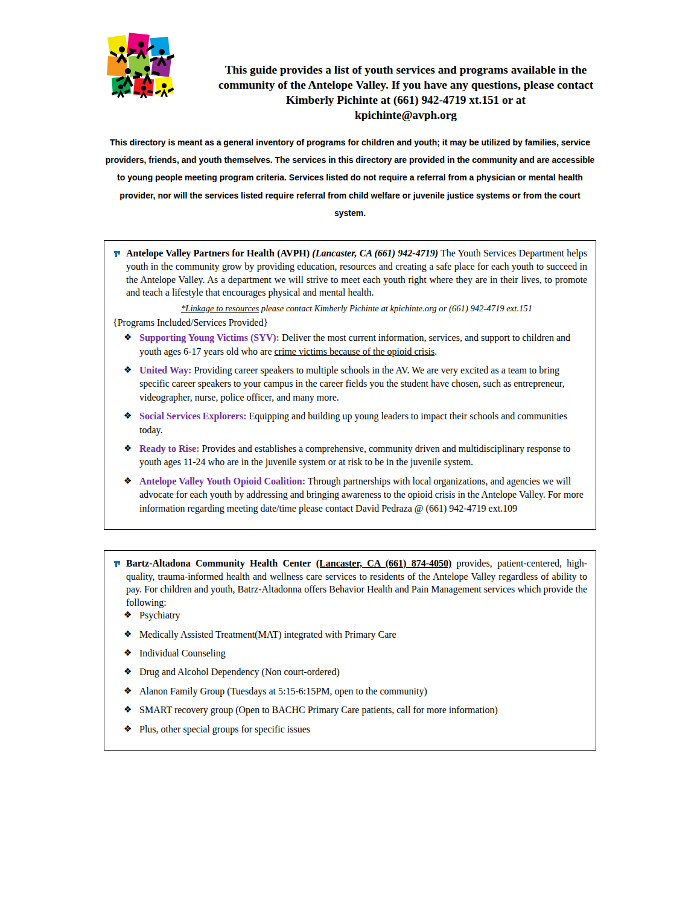This guide provides a list of youth services and programs available in the community of the Antelope Valley. If you have any questions, please contact Kimberly Pichinte at (661) 942-4719 xt.151 or at kpichinte@avph.org
This directory is meant as a general inventory of programs for children and youth; it may be utilized by families, service providers, friends, and youth themselves. The services in this directory are provided in the community and are accessible to young people meeting program criteria. Services listed do not require a referral from a physician or mental health provider, nor will the services listed require referral from child welfare or juvenile justice systems or from the court system.
Antelope Valley Partners for Health (AVPH) (Lancaster, CA (661) 942-4719) The Youth Services Department helps youth in the community grow by providing education, resources and creating a safe place for each youth to succeed in the Antelope Valley. As a department we will strive to meet each youth right where they are in their lives, to promote and teach a lifestyle that encourages physical and mental health.
*Linkage to resources please contact Kimberly Pichinte at kpichinte.org or (661) 942-4719 ext.151
{Programs Included/Services Provided}
Supporting Young Victims (SYV): Deliver the most current information, services, and support to children and youth ages 6-17 years old who are crime victims because of the opioid crisis.
United Way: Providing career speakers to multiple schools in the AV. We are very excited as a team to bring specific career speakers to your campus in the career fields you the student have chosen, such as entrepreneur, videographer, nurse, police officer, and many more.
Social Services Explorers: Equipping and building up young leaders to impact their schools and communities today.
Ready to Rise: Provides and establishes a comprehensive, community driven and multidisciplinary response to youth ages 11-24 who are in the juvenile system or at risk to be in the juvenile system.
Antelope Valley Youth Opioid Coalition: Through partnerships with local organizations, and agencies we will advocate for each youth by addressing and bringing awareness to the opioid crisis in the Antelope Valley. For more information regarding meeting date/time please contact David Pedraza @ (661) 942-4719 ext.109
Bartz-Altadona Community Health Center (Lancaster, CA (661) 874-4050) provides, patient-centered, high-quality, trauma-informed health and wellness care services to residents of the Antelope Valley regardless of ability to pay. For children and youth, Batrz-Altadonna offers Behavior Health and Pain Management services which provide the following:
Psychiatry
Medically Assisted Treatment(MAT) integrated with Primary Care
Individual Counseling
Drug and Alcohol Dependency (Non court-ordered)
Alanon Family Group (Tuesdays at 5:15-6:15PM, open to the community)
SMART recovery group (Open to BACHC Primary Care patients, call for more information)
Plus, other special groups for specific issues